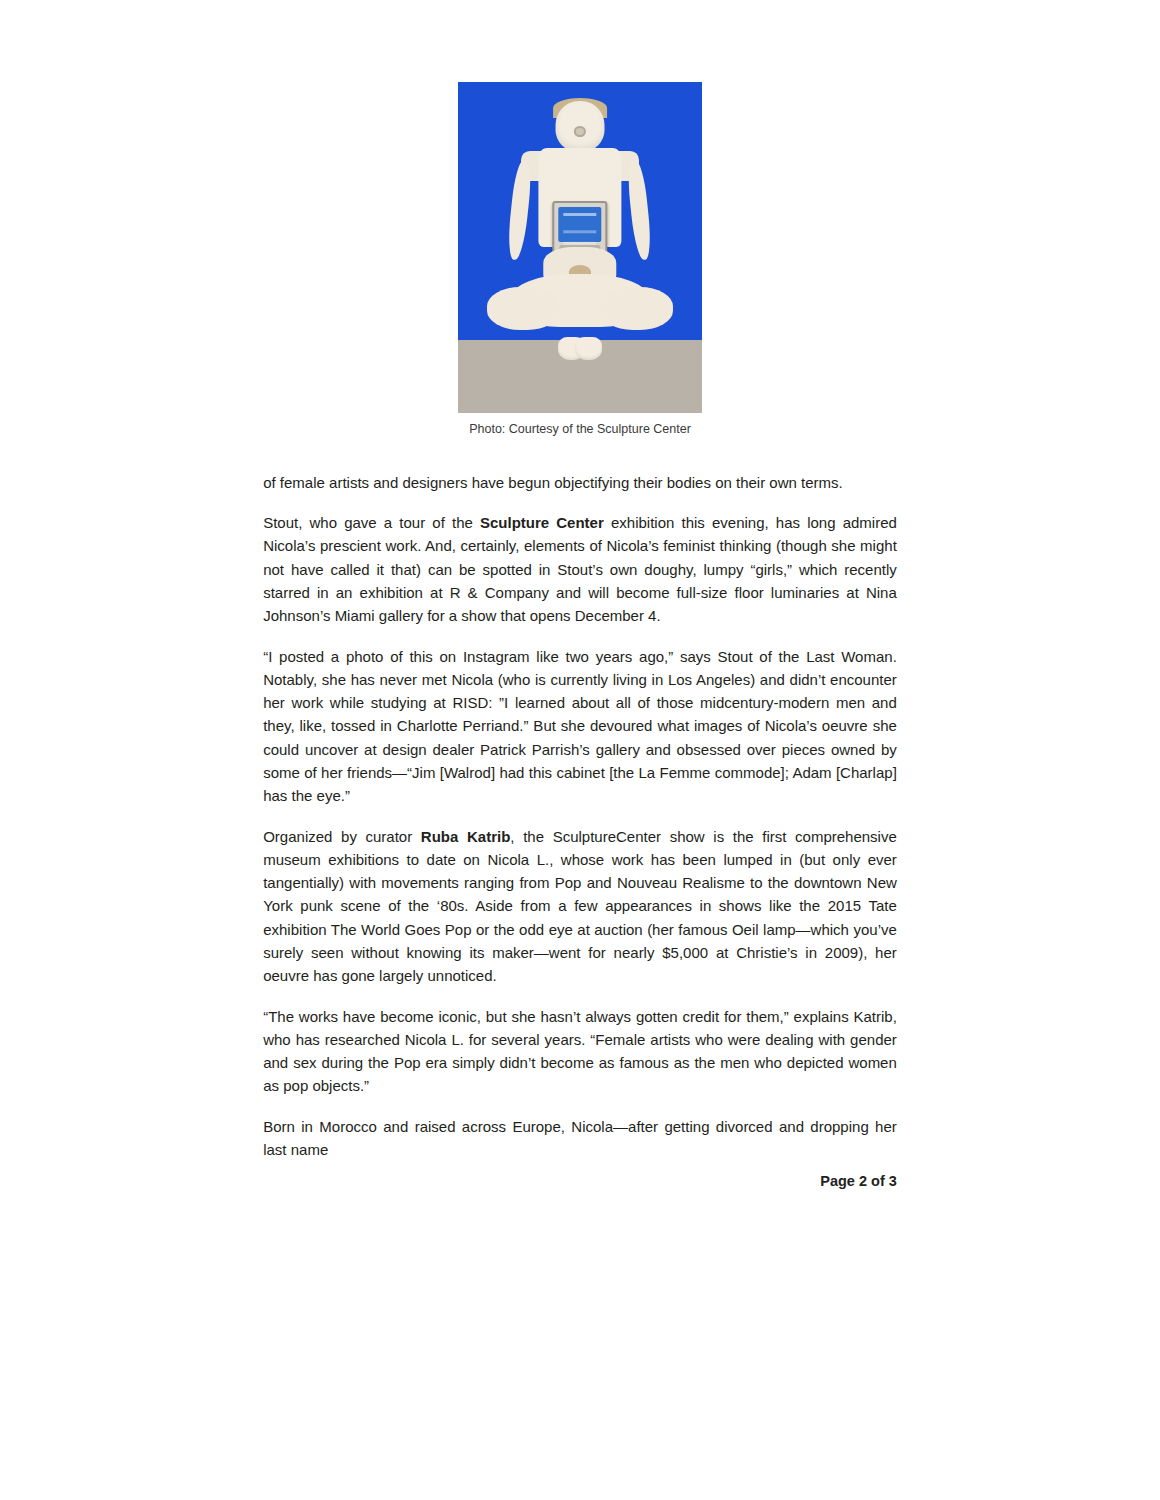Photo: Courtesy of the Sculpture Center
of female artists and designers have begun objectifying their bodies on their own terms.
Stout, who gave a tour of the Sculpture Center exhibition this evening, has long admired Nicola’s prescient work. And, certainly, elements of Nicola’s feminist thinking (though she might not have called it that) can be spotted in Stout’s own doughy, lumpy “girls,” which recently starred in an exhibition at R & Company and will become full-size floor luminaries at Nina Johnson’s Miami gallery for a show that opens December 4.
“I posted a photo of this on Instagram like two years ago,” says Stout of the Last Woman. Notably, she has never met Nicola (who is currently living in Los Angeles) and didn’t encounter her work while studying at RISD: ”I learned about all of those midcentury-modern men and they, like, tossed in Charlotte Perriand.” But she devoured what images of Nicola’s oeuvre she could uncover at design dealer Patrick Parrish’s gallery and obsessed over pieces owned by some of her friends—“Jim [Walrod] had this cabinet [the La Femme commode]; Adam [Charlap] has the eye.”
Organized by curator Ruba Katrib, the SculptureCenter show is the first comprehensive museum exhibitions to date on Nicola L., whose work has been lumped in (but only ever tangentially) with movements ranging from Pop and Nouveau Realisme to the downtown New York punk scene of the ‘80s. Aside from a few appearances in shows like the 2015 Tate exhibition The World Goes Pop or the odd eye at auction (her famous Oeil lamp—which you’ve surely seen without knowing its maker—went for nearly $5,000 at Christie’s in 2009), her oeuvre has gone largely unnoticed.
“The works have become iconic, but she hasn’t always gotten credit for them,” explains Katrib, who has researched Nicola L. for several years. “Female artists who were dealing with gender and sex during the Pop era simply didn’t become as famous as the men who depicted women as pop objects.”
Born in Morocco and raised across Europe, Nicola—after getting divorced and dropping her last name
Page 2 of 3